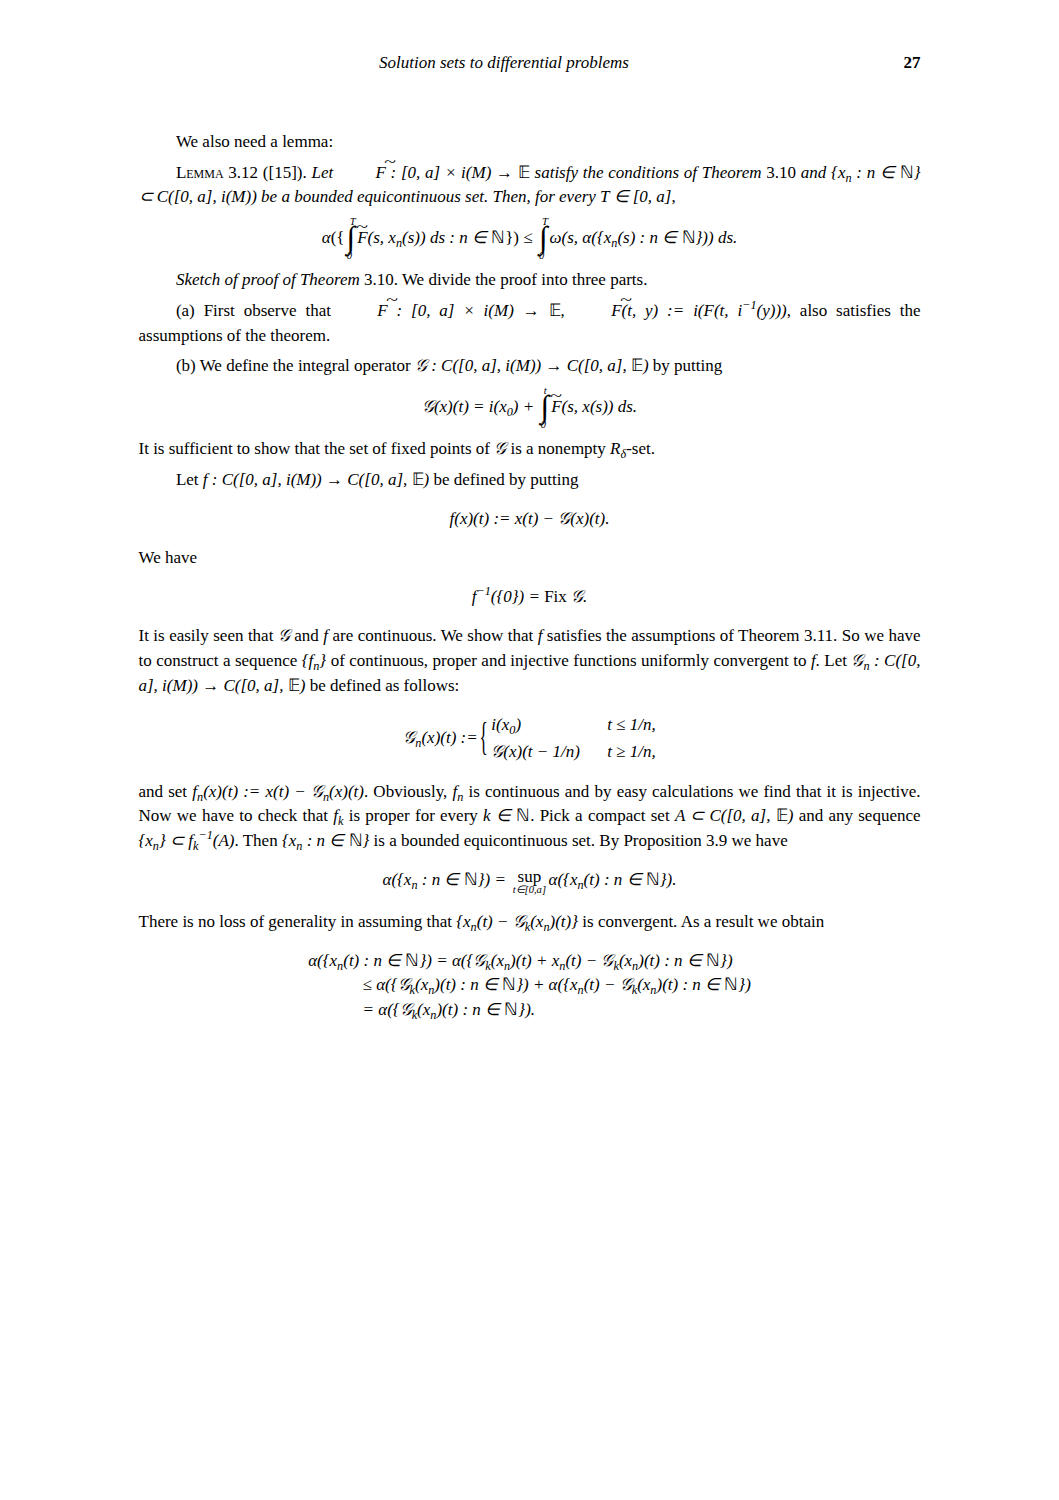Solution sets to differential problems 27
We also need a lemma:
Lemma 3.12 ([15]). Let ~F : [0, a] × i(M) → 𝔼 satisfy the conditions of Theorem 3.10 and {xn : n ∈ ℕ} ⊂ C([0, a], i(M)) be a bounded equicontinuous set. Then, for every T ∈ [0, a],
α({T∫0~F(s, xn(s)) ds : n ∈ ℕ}) ≤ T∫0 ω(s, α({xn(s) : n ∈ ℕ})) ds.
Sketch of proof of Theorem 3.10. We divide the proof into three parts.
(a) First observe that ~F : [0, a] × i(M) → 𝔼, ~F(t, y) := i(F(t, i−1(y))), also satisfies the assumptions of the theorem.
(b) We define the integral operator 𝒢 : C([0, a], i(M)) → C([0, a], 𝔼) by putting
𝒢(x)(t) = i(x0) + t∫0~F(s, x(s)) ds.
It is sufficient to show that the set of fixed points of 𝒢 is a nonempty Rδ-set.
Let f : C([0, a], i(M)) → C([0, a], 𝔼) be defined by putting
f(x)(t) := x(t) − 𝒢(x)(t).
We have
f−1({0}) = Fix 𝒢.
It is easily seen that 𝒢 and f are continuous. We show that f satisfies the assumptions of Theorem 3.11. So we have to construct a sequence {fn} of continuous, proper and injective functions uniformly convergent to f. Let 𝒢n : C([0, a], i(M)) → C([0, a], 𝔼) be defined as follows:
𝒢n(x)(t) :=
| i(x 0 ) | t ≤ 1/n, |
| 𝒢(x)(t − 1/n) | t ≥ 1/n, |
and set fn(x)(t) := x(t) − 𝒢n(x)(t). Obviously, fn is continuous and by easy calculations we find that it is injective. Now we have to check that fk is proper for every k ∈ ℕ. Pick a compact set A ⊂ C([0, a], 𝔼) and any sequence {xn} ⊂ fk−1(A). Then {xn : n ∈ ℕ} is a bounded equicontinuous set. By Proposition 3.9 we have
α({xn : n ∈ ℕ}) = sup t∈[0,a] α({xn(t) : n ∈ ℕ}).
There is no loss of generality in assuming that {xn(t) − 𝒢k(xn)(t)} is convergent. As a result we obtain
α({xn(t) : n ∈ ℕ}) = α({𝒢k(xn)(t) + xn(t) − 𝒢k(xn)(t) : n ∈ ℕ}) ≤ α({𝒢k(xn)(t) : n ∈ ℕ}) + α({xn(t) − 𝒢k(xn)(t) : n ∈ ℕ}) = α({𝒢k(xn)(t) : n ∈ ℕ}).